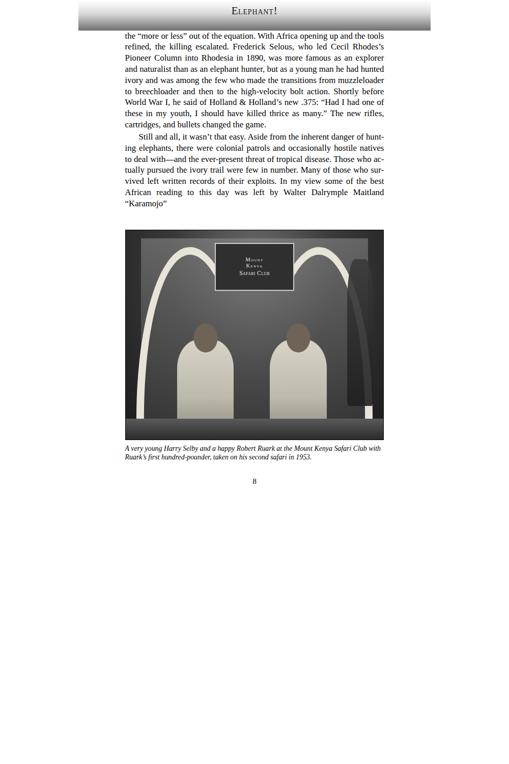Elephant!
the “more or less” out of the equation. With Africa opening up and the tools refined, the killing escalated. Frederick Selous, who led Cecil Rhodes’s Pioneer Column into Rhodesia in 1890, was more famous as an explorer and naturalist than as an elephant hunter, but as a young man he had hunted ivory and was among the few who made the transitions from muzzleloader to breechloader and then to the high-velocity bolt action. Shortly before World War I, he said of Holland & Holland’s new .375: “Had I had one of these in my youth, I should have killed thrice as many.” The new rifles, cartridges, and bullets changed the game.
Still and all, it wasn’t that easy. Aside from the inherent danger of hunting elephants, there were colonial patrols and occasionally hostile natives to deal with—and the ever-present threat of tropical disease. Those who actually pursued the ivory trail were few in number. Many of those who survived left written records of their exploits. In my view some of the best African reading to this day was left by Walter Dalrymple Maitland “Karamojo”
Mount
Kenya
Safari Club
A very young Harry Selby and a happy Robert Ruark at the Mount Kenya Safari Club with Ruark’s first hundred-pounder, taken on his second safari in 1953.
8